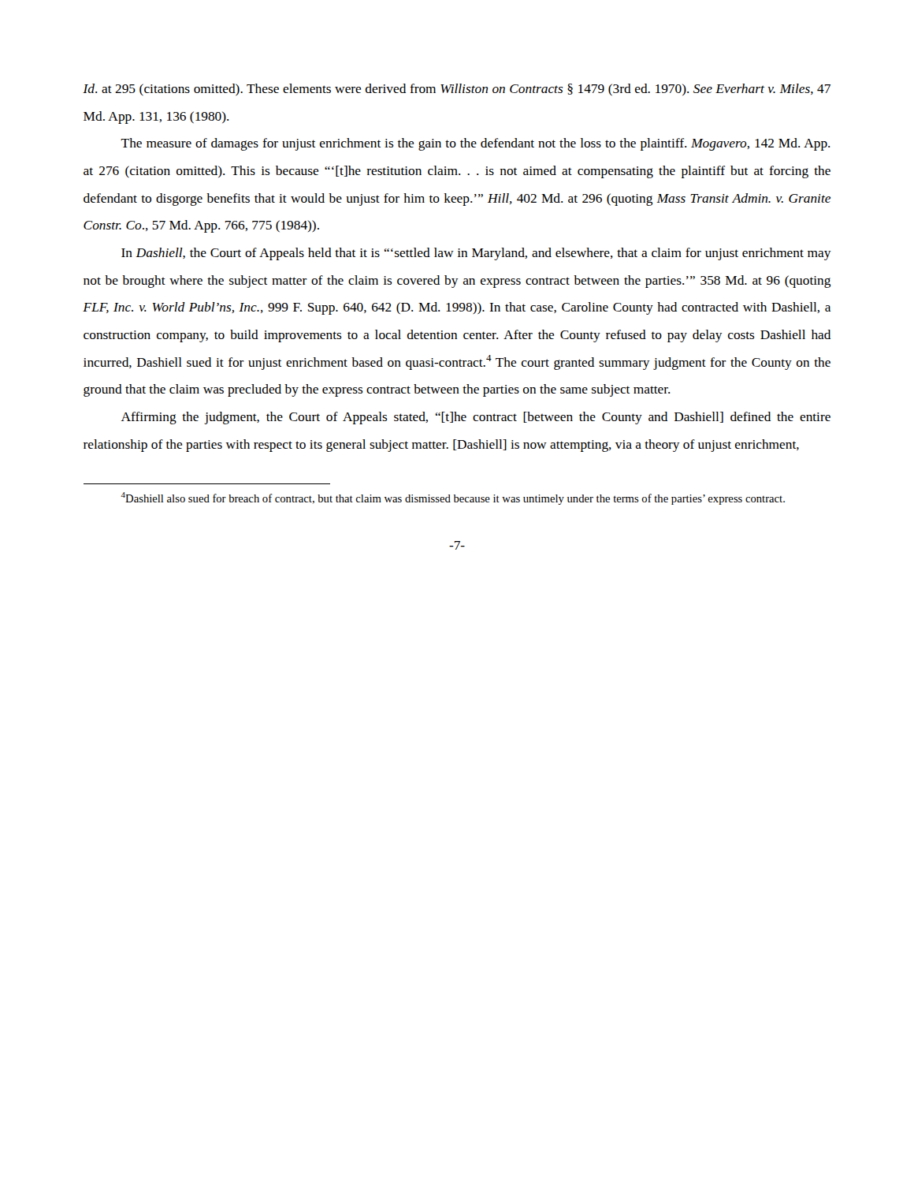Id. at 295 (citations omitted). These elements were derived from Williston on Contracts § 1479 (3rd ed. 1970). See Everhart v. Miles, 47 Md. App. 131, 136 (1980).
The measure of damages for unjust enrichment is the gain to the defendant not the loss to the plaintiff. Mogavero, 142 Md. App. at 276 (citation omitted). This is because “‘[t]he restitution claim. . . is not aimed at compensating the plaintiff but at forcing the defendant to disgorge benefits that it would be unjust for him to keep.’” Hill, 402 Md. at 296 (quoting Mass Transit Admin. v. Granite Constr. Co., 57 Md. App. 766, 775 (1984)).
In Dashiell, the Court of Appeals held that it is “‘settled law in Maryland, and elsewhere, that a claim for unjust enrichment may not be brought where the subject matter of the claim is covered by an express contract between the parties.’” 358 Md. at 96 (quoting FLF, Inc. v. World Publ’ns, Inc., 999 F. Supp. 640, 642 (D. Md. 1998)). In that case, Caroline County had contracted with Dashiell, a construction company, to build improvements to a local detention center. After the County refused to pay delay costs Dashiell had incurred, Dashiell sued it for unjust enrichment based on quasi-contract.4 The court granted summary judgment for the County on the ground that the claim was precluded by the express contract between the parties on the same subject matter.
Affirming the judgment, the Court of Appeals stated, “[t]he contract [between the County and Dashiell] defined the entire relationship of the parties with respect to its general subject matter. [Dashiell] is now attempting, via a theory of unjust enrichment,
4Dashiell also sued for breach of contract, but that claim was dismissed because it was untimely under the terms of the parties’ express contract.
-7-